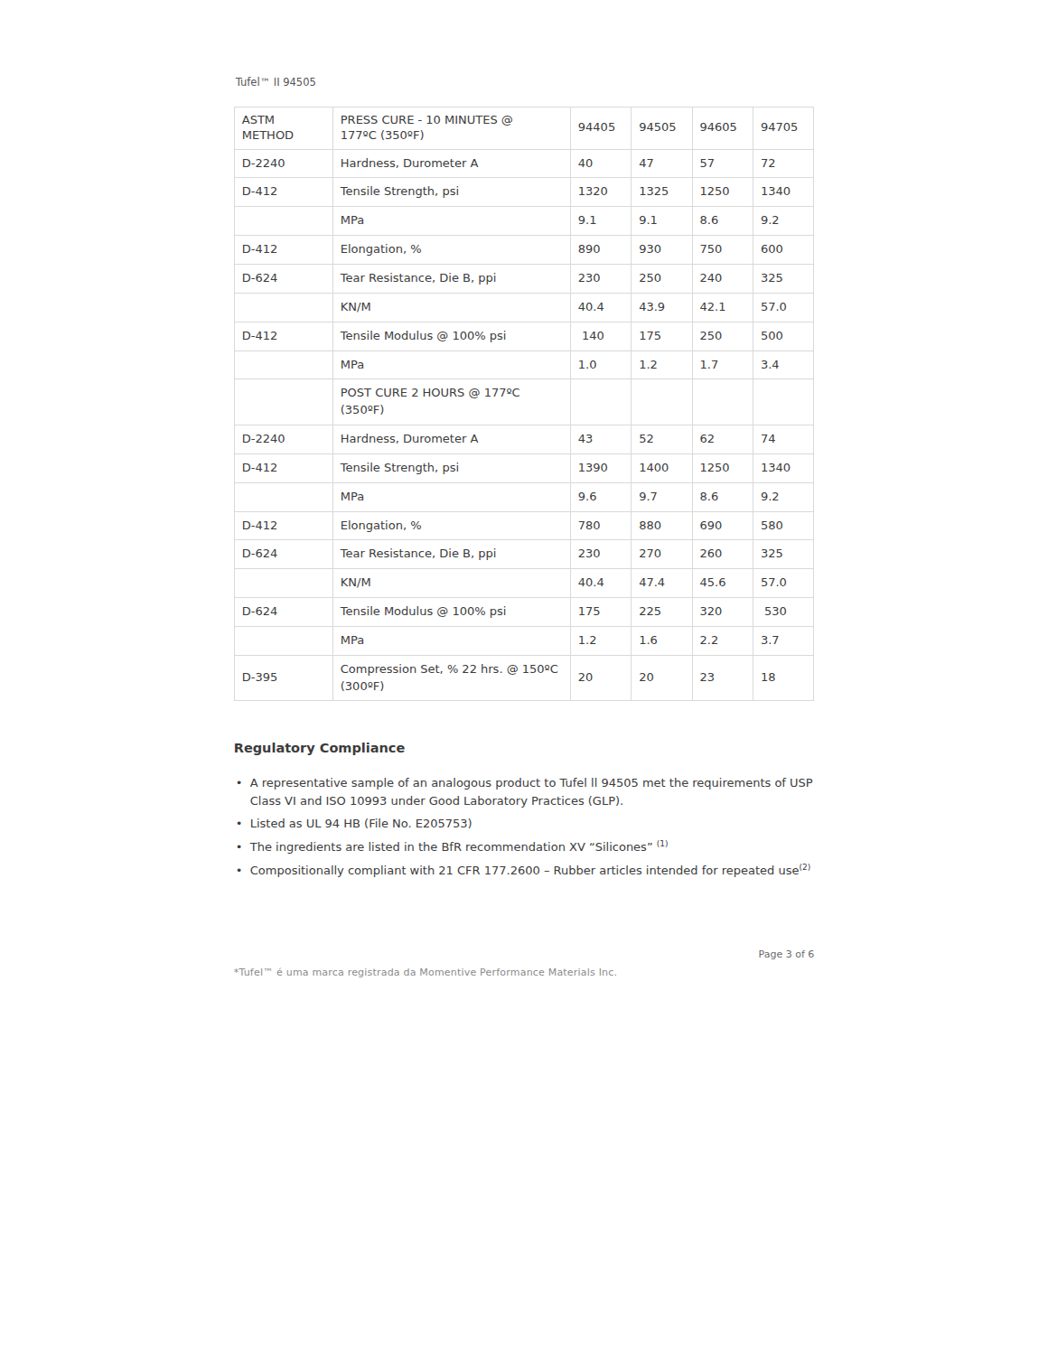Tufel™ II 94505
| ASTM METHOD | PRESS CURE - 10 MINUTES @ 177ºC (350ºF) | 94405 | 94505 | 94605 | 94705 |
| D-2240 | Hardness, Durometer A | 40 | 47 | 57 | 72 |
| D-412 | Tensile Strength, psi | 1320 | 1325 | 1250 | 1340 |
| | MPa | 9.1 | 9.1 | 8.6 | 9.2 |
| D-412 | Elongation, % | 890 | 930 | 750 | 600 |
| D-624 | Tear Resistance, Die B, ppi | 230 | 250 | 240 | 325 |
| | KN/M | 40.4 | 43.9 | 42.1 | 57.0 |
| D-412 | Tensile Modulus @ 100% psi | 140 | 175 | 250 | 500 |
| | MPa | 1.0 | 1.2 | 1.7 | 3.4 |
| | POST CURE 2 HOURS @ 177ºC (350ºF) | | | | |
| D-2240 | Hardness, Durometer A | 43 | 52 | 62 | 74 |
| D-412 | Tensile Strength, psi | 1390 | 1400 | 1250 | 1340 |
| | MPa | 9.6 | 9.7 | 8.6 | 9.2 |
| D-412 | Elongation, % | 780 | 880 | 690 | 580 |
| D-624 | Tear Resistance, Die B, ppi | 230 | 270 | 260 | 325 |
| | KN/M | 40.4 | 47.4 | 45.6 | 57.0 |
| D-624 | Tensile Modulus @ 100% psi | 175 | 225 | 320 | 530 |
| | MPa | 1.2 | 1.6 | 2.2 | 3.7 |
| D-395 | Compression Set, % 22 hrs. @ 150ºC (300ºF) | 20 | 20 | 23 | 18 |
Regulatory Compliance
A representative sample of an analogous product to Tufel ll 94505 met the requirements of USP Class VI and ISO 10993 under Good Laboratory Practices (GLP).
Listed as UL 94 HB (File No. E205753)
The ingredients are listed in the BfR recommendation XV “Silicones” (1)
Compositionally compliant with 21 CFR 177.2600 – Rubber articles intended for repeated use(2)
Page 3 of 6
*Tufel™ é uma marca registrada da Momentive Performance Materials Inc.